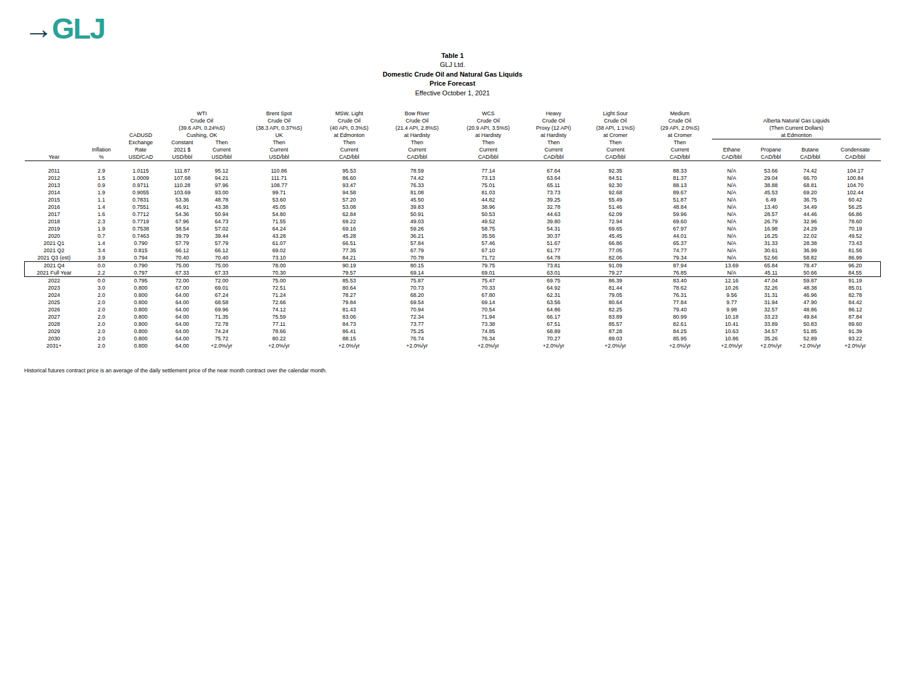→GLJ
Table 1
GLJ Ltd.
Domestic Crude Oil and Natural Gas Liquids
Price Forecast
Effective October 1, 2021
| | | | WTI | Brent Spot | MSW, Light | Bow River | WCS | Heavy | Light Sour | Medium | |
| --- | --- | --- | --- | --- | --- | --- | --- | --- | --- | --- | --- |
| | | | Crude Oil | Crude Oil | Crude Oil | Crude Oil | Crude Oil | Crude Oil | Crude Oil | Crude Oil | Alberta Natural Gas Liquids |
| | | | (39.6 API, 0.24%S) | (38.3 API, 0.37%S) | (40 API, 0.3%S) | (21.4 API, 2.8%S) | (20.9 API, 3.5%S) | Proxy (12 API) | (38 API, 1.1%S) | (29 API, 2.0%S) | (Then Current Dollars) |
| | | CADUSD | Cushing, OK | UK | at Edmonton | at Hardisty | at Hardisty | at Hardisty | at Cromer | at Cromer | at Edmonton |
| | | Exchange | Constant | Then | Then | Then | Then | Then | Then | Then | Then | | | | |
| | Inflation | Rate | 2021 $ | Current | Current | Current | Current | Current | Current | Current | Current | Ethane | Propane | Butane | Condensate |
| Year | % | USD/CAD | USD/bbl | USD/bbl | USD/bbl | CAD/bbl | CAD/bbl | CAD/bbl | CAD/bbl | CAD/bbl | CAD/bbl | CAD/bbl | CAD/bbl | CAD/bbl | CAD/bbl |
| 2011 | 2.9 | 1.0115 | 111.87 | 95.12 | 110.86 | 95.53 | 78.59 | 77.14 | 67.64 | 92.35 | 88.33 | N/A | 53.66 | 74.42 | 104.17 |
| 2012 | 1.5 | 1.0009 | 107.68 | 94.21 | 111.71 | 86.60 | 74.42 | 73.13 | 63.64 | 84.51 | 81.37 | N/A | 29.04 | 66.70 | 100.84 |
| 2013 | 0.9 | 0.9711 | 110.28 | 97.96 | 108.77 | 93.47 | 76.33 | 75.01 | 65.11 | 92.30 | 88.13 | N/A | 38.88 | 68.81 | 104.70 |
| 2014 | 1.9 | 0.9055 | 103.69 | 93.00 | 99.71 | 94.58 | 81.08 | 81.03 | 73.73 | 92.68 | 89.67 | N/A | 45.53 | 69.20 | 102.44 |
| 2015 | 1.1 | 0.7831 | 53.36 | 48.78 | 53.60 | 57.20 | 45.50 | 44.82 | 39.25 | 55.49 | 51.87 | N/A | 6.49 | 36.75 | 60.42 |
| 2016 | 1.4 | 0.7551 | 46.91 | 43.38 | 45.05 | 53.08 | 39.83 | 38.96 | 32.78 | 51.46 | 48.84 | N/A | 13.40 | 34.49 | 56.25 |
| 2017 | 1.6 | 0.7712 | 54.36 | 50.94 | 54.80 | 62.84 | 50.91 | 50.53 | 44.63 | 62.09 | 59.96 | N/A | 28.57 | 44.46 | 66.86 |
| 2018 | 2.3 | 0.7719 | 67.96 | 64.73 | 71.55 | 69.22 | 49.03 | 49.52 | 39.80 | 72.94 | 69.60 | N/A | 26.79 | 32.96 | 78.60 |
| 2019 | 1.9 | 0.7538 | 58.54 | 57.02 | 64.24 | 69.16 | 59.26 | 58.75 | 54.31 | 69.65 | 67.97 | N/A | 16.98 | 24.29 | 70.19 |
| 2020 | 0.7 | 0.7463 | 39.79 | 39.44 | 43.28 | 45.28 | 36.21 | 35.56 | 30.37 | 45.45 | 44.01 | N/A | 16.25 | 22.02 | 49.52 |
| 2021 Q1 | 1.4 | 0.790 | 57.79 | 57.79 | 61.07 | 66.51 | 57.84 | 57.46 | 51.67 | 66.86 | 65.37 | N/A | 31.33 | 28.38 | 73.43 |
| 2021 Q2 | 3.4 | 0.815 | 66.12 | 66.12 | 69.02 | 77.35 | 67.79 | 67.10 | 61.77 | 77.05 | 74.77 | N/A | 30.61 | 36.99 | 81.56 |
| 2021 Q3 (est) | 3.9 | 0.794 | 70.40 | 70.40 | 73.10 | 84.21 | 70.78 | 71.72 | 64.78 | 82.06 | 79.34 | N/A | 52.66 | 58.82 | 86.99 |
| 2021 Q4 | 0.0 | 0.790 | 75.00 | 75.00 | 78.00 | 90.19 | 80.15 | 79.75 | 73.81 | 91.09 | 87.94 | 13.69 | 65.84 | 78.47 | 96.20 |
| 2021 Full Year | 2.2 | 0.797 | 67.33 | 67.33 | 70.30 | 79.57 | 69.14 | 69.01 | 63.01 | 79.27 | 76.85 | N/A | 45.11 | 50.66 | 84.55 |
| 2022 | 0.0 | 0.795 | 72.00 | 72.00 | 75.00 | 85.53 | 75.87 | 75.47 | 69.75 | 86.39 | 83.40 | 12.16 | 47.04 | 59.87 | 91.19 |
| 2023 | 3.0 | 0.800 | 67.00 | 69.01 | 72.51 | 80.64 | 70.73 | 70.33 | 64.92 | 81.44 | 78.62 | 10.26 | 32.26 | 48.38 | 85.01 |
| 2024 | 2.0 | 0.800 | 64.00 | 67.24 | 71.24 | 78.27 | 68.20 | 67.80 | 62.31 | 79.05 | 76.31 | 9.56 | 31.31 | 46.96 | 82.78 |
| 2025 | 2.0 | 0.800 | 64.00 | 68.58 | 72.66 | 79.84 | 69.54 | 69.14 | 63.56 | 80.64 | 77.84 | 9.77 | 31.94 | 47.90 | 84.42 |
| 2026 | 2.0 | 0.800 | 64.00 | 69.96 | 74.12 | 81.43 | 70.94 | 70.54 | 64.86 | 82.25 | 79.40 | 9.98 | 32.57 | 48.86 | 86.12 |
| 2027 | 2.0 | 0.800 | 64.00 | 71.35 | 75.59 | 83.06 | 72.34 | 71.94 | 66.17 | 83.89 | 80.99 | 10.18 | 33.23 | 49.84 | 87.84 |
| 2028 | 2.0 | 0.800 | 64.00 | 72.78 | 77.11 | 84.73 | 73.77 | 73.38 | 67.51 | 85.57 | 82.61 | 10.41 | 33.89 | 50.83 | 89.60 |
| 2029 | 2.0 | 0.800 | 64.00 | 74.24 | 78.66 | 86.41 | 75.25 | 74.85 | 68.89 | 87.28 | 84.25 | 10.63 | 34.57 | 51.85 | 91.39 |
| 2030 | 2.0 | 0.800 | 64.00 | 75.72 | 80.22 | 88.15 | 76.74 | 76.34 | 70.27 | 89.03 | 85.95 | 10.86 | 35.26 | 52.89 | 93.22 |
| 2031+ | 2.0 | 0.800 | 64.00 | +2.0%/yr | +2.0%/yr | +2.0%/yr | +2.0%/yr | +2.0%/yr | +2.0%/yr | +2.0%/yr | +2.0%/yr | +2.0%/yr | +2.0%/yr | +2.0%/yr | +2.0%/yr |
Historical futures contract price is an average of the daily settlement price of the near month contract over the calendar month.